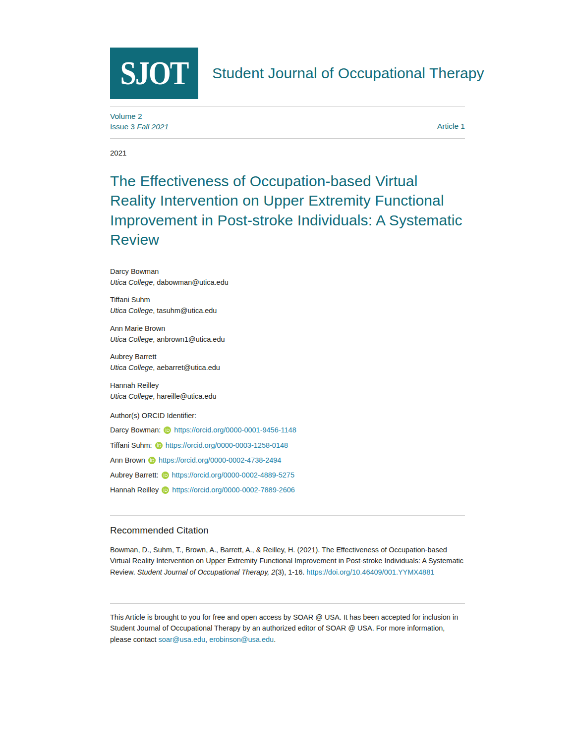SJOT
Student Journal of Occupational Therapy
Volume 2
Issue 3 Fall 2021
Article 1
2021
The Effectiveness of Occupation-based Virtual Reality Intervention on Upper Extremity Functional Improvement in Post-stroke Individuals: A Systematic Review
Darcy Bowman Utica College, dabowman@utica.edu
Tiffani Suhm Utica College, tasuhm@utica.edu
Ann Marie Brown Utica College, anbrown1@utica.edu
Aubrey Barrett Utica College, aebarret@utica.edu
Hannah Reilley Utica College, hareille@utica.edu
Author(s) ORCID Identifier:
Darcy Bowman: https://orcid.org/0000-0001-9456-1148
Tiffani Suhm: https://orcid.org/0000-0003-1258-0148
Ann Brown https://orcid.org/0000-0002-4738-2494
Aubrey Barrett: https://orcid.org/0000-0002-4889-5275
Hannah Reilley https://orcid.org/0000-0002-7889-2606
Recommended Citation
Bowman, D., Suhm, T., Brown, A., Barrett, A., & Reilley, H. (2021). The Effectiveness of Occupation-based Virtual Reality Intervention on Upper Extremity Functional Improvement in Post-stroke Individuals: A Systematic Review. Student Journal of Occupational Therapy, 2(3), 1-16. https://doi.org/10.46409/001.YYMX4881
This Article is brought to you for free and open access by SOAR @ USA. It has been accepted for inclusion in Student Journal of Occupational Therapy by an authorized editor of SOAR @ USA. For more information, please contact soar@usa.edu, erobinson@usa.edu.